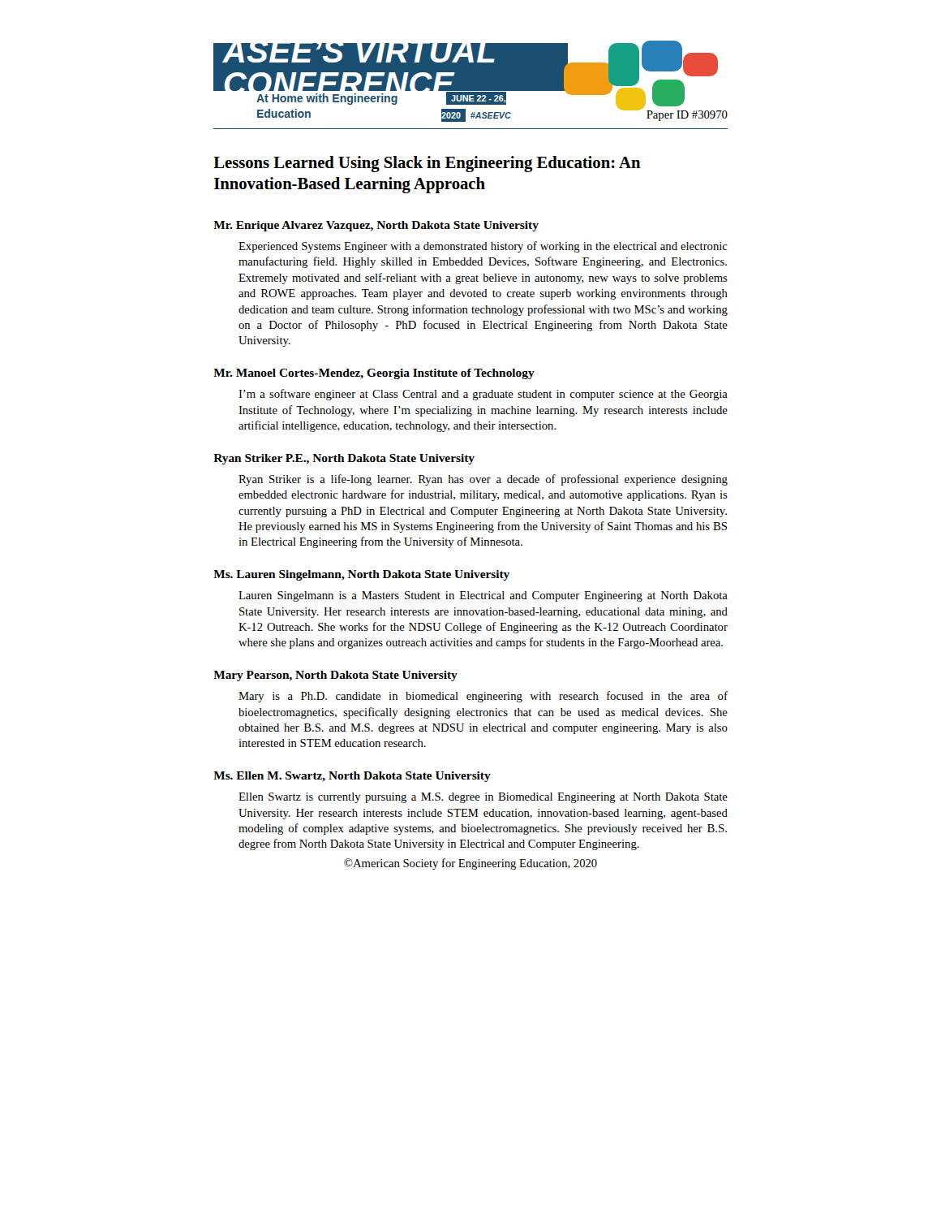ASEE’S VIRTUAL CONFERENCE
At Home with Engineering Education JUNE 22 - 26, 2020#ASEEVC
Paper ID #30970
Lessons Learned Using Slack in Engineering Education: An
Innovation-Based Learning Approach
Mr. Enrique Alvarez Vazquez, North Dakota State University
Experienced Systems Engineer with a demonstrated history of working in the electrical and electronic manufacturing field. Highly skilled in Embedded Devices, Software Engineering, and Electronics. Extremely motivated and self-reliant with a great believe in autonomy, new ways to solve problems and ROWE approaches. Team player and devoted to create superb working environments through dedication and team culture. Strong information technology professional with two MSc’s and working on a Doctor of Philosophy - PhD focused in Electrical Engineering from North Dakota State University.
Mr. Manoel Cortes-Mendez, Georgia Institute of Technology
I’m a software engineer at Class Central and a graduate student in computer science at the Georgia Institute of Technology, where I’m specializing in machine learning. My research interests include artificial intelligence, education, technology, and their intersection.
Ryan Striker P.E., North Dakota State University
Ryan Striker is a life-long learner. Ryan has over a decade of professional experience designing embedded electronic hardware for industrial, military, medical, and automotive applications. Ryan is currently pursuing a PhD in Electrical and Computer Engineering at North Dakota State University. He previously earned his MS in Systems Engineering from the University of Saint Thomas and his BS in Electrical Engineering from the University of Minnesota.
Ms. Lauren Singelmann, North Dakota State University
Lauren Singelmann is a Masters Student in Electrical and Computer Engineering at North Dakota State University. Her research interests are innovation-based-learning, educational data mining, and K-12 Outreach. She works for the NDSU College of Engineering as the K-12 Outreach Coordinator where she plans and organizes outreach activities and camps for students in the Fargo-Moorhead area.
Mary Pearson, North Dakota State University
Mary is a Ph.D. candidate in biomedical engineering with research focused in the area of bioelectromagnetics, specifically designing electronics that can be used as medical devices. She obtained her B.S. and M.S. degrees at NDSU in electrical and computer engineering. Mary is also interested in STEM education research.
Ms. Ellen M. Swartz, North Dakota State University
Ellen Swartz is currently pursuing a M.S. degree in Biomedical Engineering at North Dakota State University. Her research interests include STEM education, innovation-based learning, agent-based modeling of complex adaptive systems, and bioelectromagnetics. She previously received her B.S. degree from North Dakota State University in Electrical and Computer Engineering.
©American Society for Engineering Education, 2020